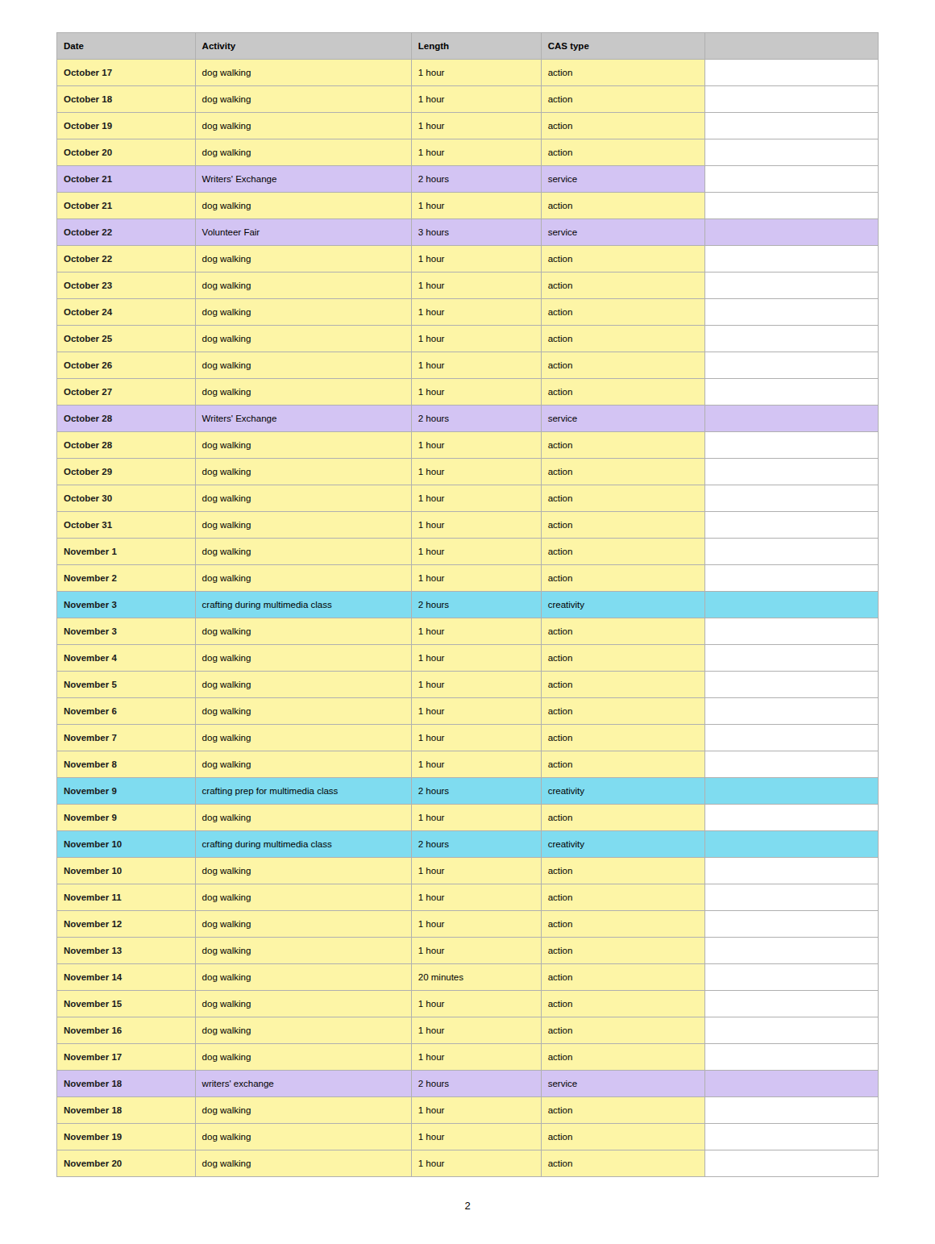| Date | Activity | Length | CAS type | |
| --- | --- | --- | --- | --- |
| October 17 | dog walking | 1 hour | action | |
| October 18 | dog walking | 1 hour | action | |
| October 19 | dog walking | 1 hour | action | |
| October 20 | dog walking | 1 hour | action | |
| October 21 | Writers' Exchange | 2 hours | service | |
| October 21 | dog walking | 1 hour | action | |
| October 22 | Volunteer Fair | 3 hours | service | |
| October 22 | dog walking | 1 hour | action | |
| October 23 | dog walking | 1 hour | action | |
| October 24 | dog walking | 1 hour | action | |
| October 25 | dog walking | 1 hour | action | |
| October 26 | dog walking | 1 hour | action | |
| October 27 | dog walking | 1 hour | action | |
| October 28 | Writers' Exchange | 2 hours | service | |
| October 28 | dog walking | 1 hour | action | |
| October 29 | dog walking | 1 hour | action | |
| October 30 | dog walking | 1 hour | action | |
| October 31 | dog walking | 1 hour | action | |
| November 1 | dog walking | 1 hour | action | |
| November 2 | dog walking | 1 hour | action | |
| November 3 | crafting during multimedia class | 2 hours | creativity | |
| November 3 | dog walking | 1 hour | action | |
| November 4 | dog walking | 1 hour | action | |
| November 5 | dog walking | 1 hour | action | |
| November 6 | dog walking | 1 hour | action | |
| November 7 | dog walking | 1 hour | action | |
| November 8 | dog walking | 1 hour | action | |
| November 9 | crafting prep for multimedia class | 2 hours | creativity | |
| November 9 | dog walking | 1 hour | action | |
| November 10 | crafting during multimedia class | 2 hours | creativity | |
| November 10 | dog walking | 1 hour | action | |
| November 11 | dog walking | 1 hour | action | |
| November 12 | dog walking | 1 hour | action | |
| November 13 | dog walking | 1 hour | action | |
| November 14 | dog walking | 20 minutes | action | |
| November 15 | dog walking | 1 hour | action | |
| November 16 | dog walking | 1 hour | action | |
| November 17 | dog walking | 1 hour | action | |
| November 18 | writers' exchange | 2 hours | service | |
| November 18 | dog walking | 1 hour | action | |
| November 19 | dog walking | 1 hour | action | |
| November 20 | dog walking | 1 hour | action | |
2